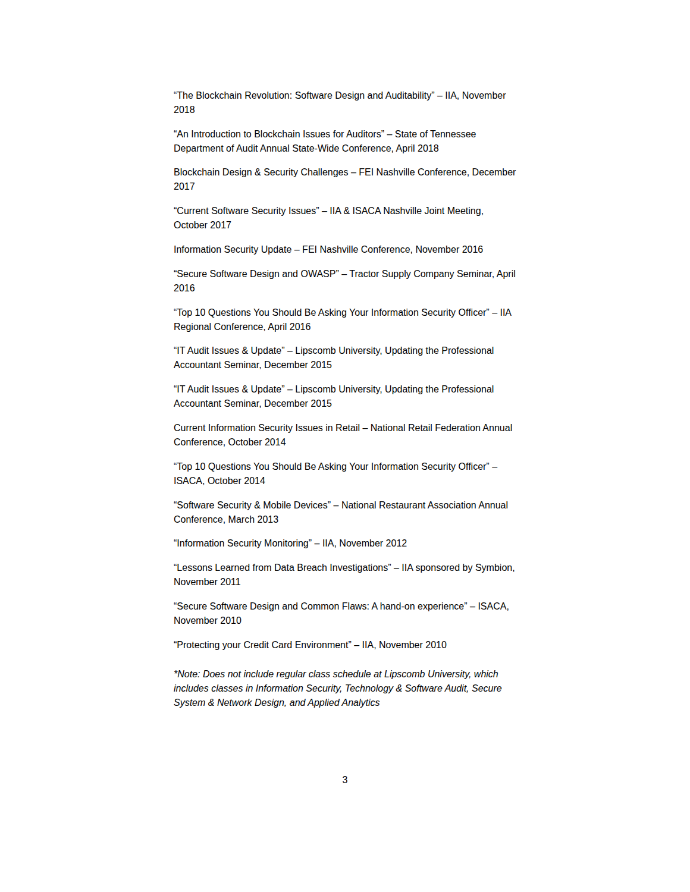“The Blockchain Revolution: Software Design and Auditability” – IIA, November 2018
“An Introduction to Blockchain Issues for Auditors” – State of Tennessee Department of Audit Annual State-Wide Conference, April 2018
Blockchain Design & Security Challenges – FEI Nashville Conference, December 2017
“Current Software Security Issues” – IIA & ISACA Nashville Joint Meeting, October 2017
Information Security Update – FEI Nashville Conference, November 2016
“Secure Software Design and OWASP” – Tractor Supply Company Seminar, April 2016
“Top 10 Questions You Should Be Asking Your Information Security Officer” – IIA Regional Conference, April 2016
“IT Audit Issues & Update” – Lipscomb University, Updating the Professional Accountant Seminar, December 2015
“IT Audit Issues & Update” – Lipscomb University, Updating the Professional Accountant Seminar, December 2015
Current Information Security Issues in Retail – National Retail Federation Annual Conference, October 2014
“Top 10 Questions You Should Be Asking Your Information Security Officer” – ISACA, October 2014
“Software Security & Mobile Devices” – National Restaurant Association Annual Conference, March 2013
“Information Security Monitoring” – IIA, November 2012
“Lessons Learned from Data Breach Investigations” – IIA sponsored by Symbion, November 2011
“Secure Software Design and Common Flaws: A hand-on experience” – ISACA, November 2010
“Protecting your Credit Card Environment” – IIA, November 2010
*Note: Does not include regular class schedule at Lipscomb University, which includes classes in Information Security, Technology & Software Audit, Secure System & Network Design, and Applied Analytics
3